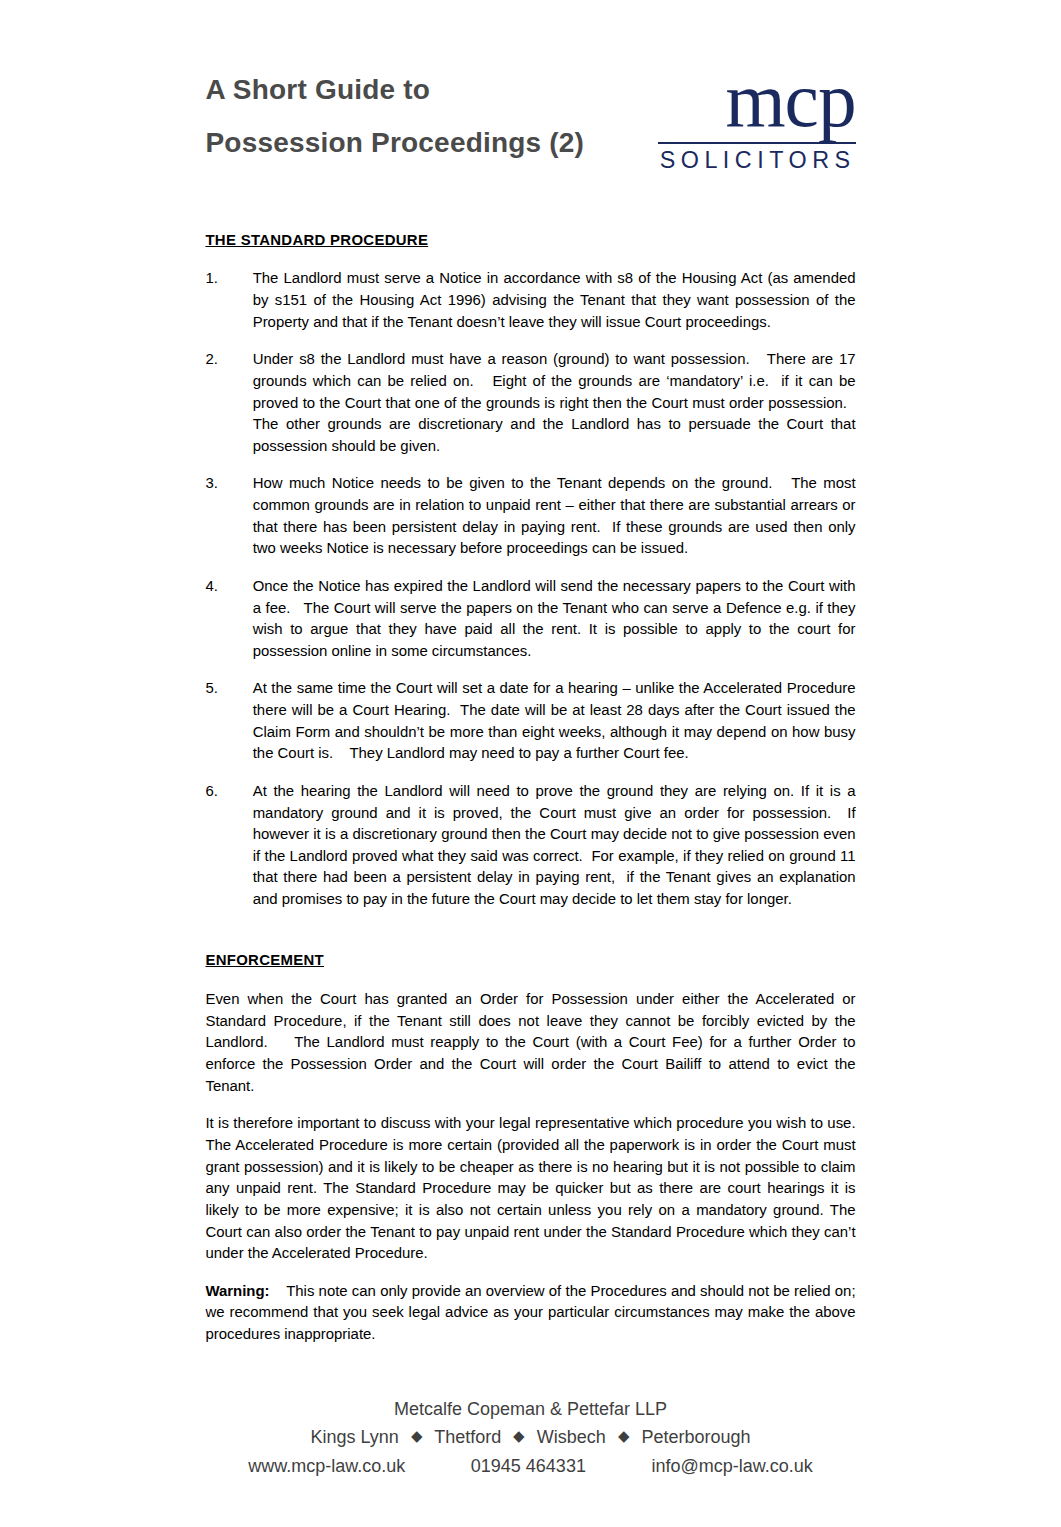A Short Guide to
Possession Proceedings (2)
mcp
SOLICITORS
THE STANDARD PROCEDURE
1.
The Landlord must serve a Notice in accordance with s8 of the Housing Act (as amended by s151 of the Housing Act 1996) advising the Tenant that they want possession of the Property and that if the Tenant doesn’t leave they will issue Court proceedings.
2.
Under s8 the Landlord must have a reason (ground) to want possession. There are 17 grounds which can be relied on. Eight of the grounds are ‘mandatory’ i.e. if it can be proved to the Court that one of the grounds is right then the Court must order possession. The other grounds are discretionary and the Landlord has to persuade the Court that possession should be given.
3.
How much Notice needs to be given to the Tenant depends on the ground. The most common grounds are in relation to unpaid rent – either that there are substantial arrears or that there has been persistent delay in paying rent. If these grounds are used then only two weeks Notice is necessary before proceedings can be issued.
4.
Once the Notice has expired the Landlord will send the necessary papers to the Court with a fee. The Court will serve the papers on the Tenant who can serve a Defence e.g. if they wish to argue that they have paid all the rent. It is possible to apply to the court for possession online in some circumstances.
5.
At the same time the Court will set a date for a hearing – unlike the Accelerated Procedure there will be a Court Hearing. The date will be at least 28 days after the Court issued the Claim Form and shouldn’t be more than eight weeks, although it may depend on how busy the Court is. They Landlord may need to pay a further Court fee.
6.
At the hearing the Landlord will need to prove the ground they are relying on. If it is a mandatory ground and it is proved, the Court must give an order for possession. If however it is a discretionary ground then the Court may decide not to give possession even if the Landlord proved what they said was correct. For example, if they relied on ground 11 that there had been a persistent delay in paying rent, if the Tenant gives an explanation and promises to pay in the future the Court may decide to let them stay for longer.
ENFORCEMENT
Even when the Court has granted an Order for Possession under either the Accelerated or Standard Procedure, if the Tenant still does not leave they cannot be forcibly evicted by the Landlord. The Landlord must reapply to the Court (with a Court Fee) for a further Order to enforce the Possession Order and the Court will order the Court Bailiff to attend to evict the Tenant.
It is therefore important to discuss with your legal representative which procedure you wish to use. The Accelerated Procedure is more certain (provided all the paperwork is in order the Court must grant possession) and it is likely to be cheaper as there is no hearing but it is not possible to claim any unpaid rent. The Standard Procedure may be quicker but as there are court hearings it is likely to be more expensive; it is also not certain unless you rely on a mandatory ground. The Court can also order the Tenant to pay unpaid rent under the Standard Procedure which they can’t under the Accelerated Procedure.
Warning: This note can only provide an overview of the Procedures and should not be relied on; we recommend that you seek legal advice as your particular circumstances may make the above procedures inappropriate.
Metcalfe Copeman & Pettefar LLP Kings Lynn ◆ Thetford ◆ Wisbech ◆ Peterborough www.mcp-law.co.uk 01945 464331 info@mcp-law.co.uk